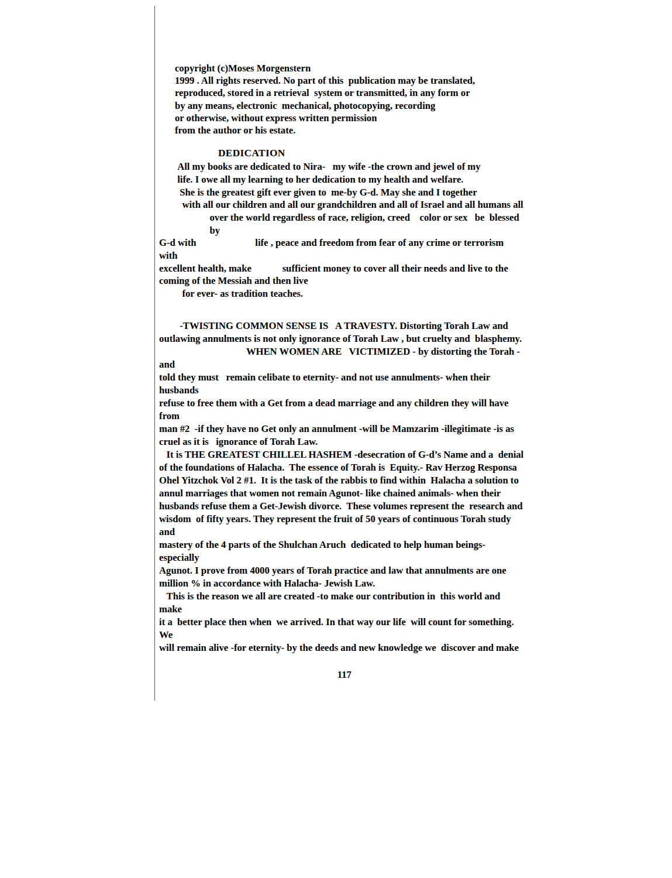copyright (c)Moses Morgenstern
1999 . All rights reserved. No part of this publication may be translated,
reproduced, stored in a retrieval system or transmitted, in any form or
by any means, electronic mechanical, photocopying, recording
or otherwise, without express written permission
from the author or his estate.
DEDICATION
All my books are dedicated to Nira- my wife -the crown and jewel of my
life. I owe all my learning to her dedication to my health and welfare.
She is the greatest gift ever given to me-by G-d. May she and I together
with all our children and all our grandchildren and all of Israel and all humans all
over the world regardless of race, religion, creed color or sex be blessed by
G-d with life , peace and freedom from fear of any crime or terrorism with
excellent health, make sufficient money to cover all their needs and live to the
coming of the Messiah and then live
for ever- as tradition teaches.
-TWISTING COMMON SENSE IS A TRAVESTY. Distorting Torah Law and
outlawing annulments is not only ignorance of Torah Law , but cruelty and blasphemy.
WHEN WOMEN ARE VICTIMIZED - by distorting the Torah - and
told they must remain celibate to eternity- and not use annulments- when their husbands
refuse to free them with a Get from a dead marriage and any children they will have from
man #2 -if they have no Get only an annulment -will be Mamzarim -illegitimate -is as
cruel as it is ignorance of Torah Law.
It is THE GREATEST CHILLEL HASHEM -desecration of G-d’s Name and a denial
of the foundations of Halacha. The essence of Torah is Equity.- Rav Herzog Responsa
Ohel Yitzchok Vol 2 #1. It is the task of the rabbis to find within Halacha a solution to
annul marriages that women not remain Agunot- like chained animals- when their
husbands refuse them a Get-Jewish divorce. These volumes represent the research and
wisdom of fifty years. They represent the fruit of 50 years of continuous Torah study and
mastery of the 4 parts of the Shulchan Aruch dedicated to help human beings-especially
Agunot. I prove from 4000 years of Torah practice and law that annulments are one
million % in accordance with Halacha- Jewish Law.
This is the reason we all are created -to make our contribution in this world and make
it a better place then when we arrived. In that way our life will count for something. We
will remain alive -for eternity- by the deeds and new knowledge we discover and make
117